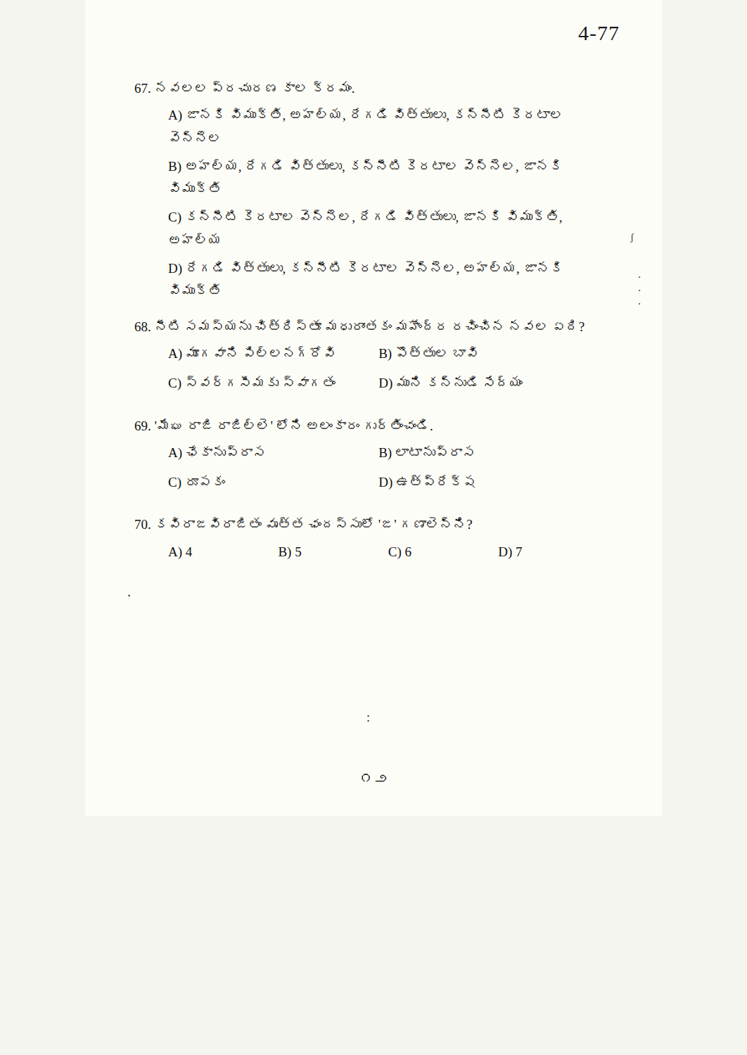4-77
67. నవలల ప్రచురణ కాల క్రమం.
A) జానకి విముక్తి, అహల్య, రేగడి విత్తులు, కన్నీటి కెరటాల వెన్నెల
B) అహల్య, రేగడి విత్తులు, కన్నీటి కెరటాల వెన్నెల, జానకి విముక్తి
C) కన్నీటి కెరటాల వెన్నెల, రేగడి విత్తులు, జానకి విముక్తి, అహల్య
D) రేగడి విత్తులు, కన్నీటి కెరటాల వెన్నెల, అహల్య, జానకి విముక్తి
68. నీటి సమస్యను చిత్రిస్తూ మధురాంతకం మహేంద్ర రచించిన నవల ఏది?
A) మూగవాని పిల్లనగ్రోవి
B) పొత్తుల బావి
C) స్వర్గసీమకు స్వాగతం
D) ముని కన్నుడి సేద్యం
69. 'మేఘ రాజి రాజిల్లె' లోని అలంకారం గుర్తించండి.
A) ఛేకానుప్రాస
B) లాటానుప్రాస
C) రూపకం
D) ఉత్ప్రేక్ష
70. కవిరాజవిరాజితం వృత్త ఛందస్సులో 'జ' గణాలెన్ని?
A) 4
B) 5
C) 6
D) 7
ʃ
.
.
.
.
:
౧౨